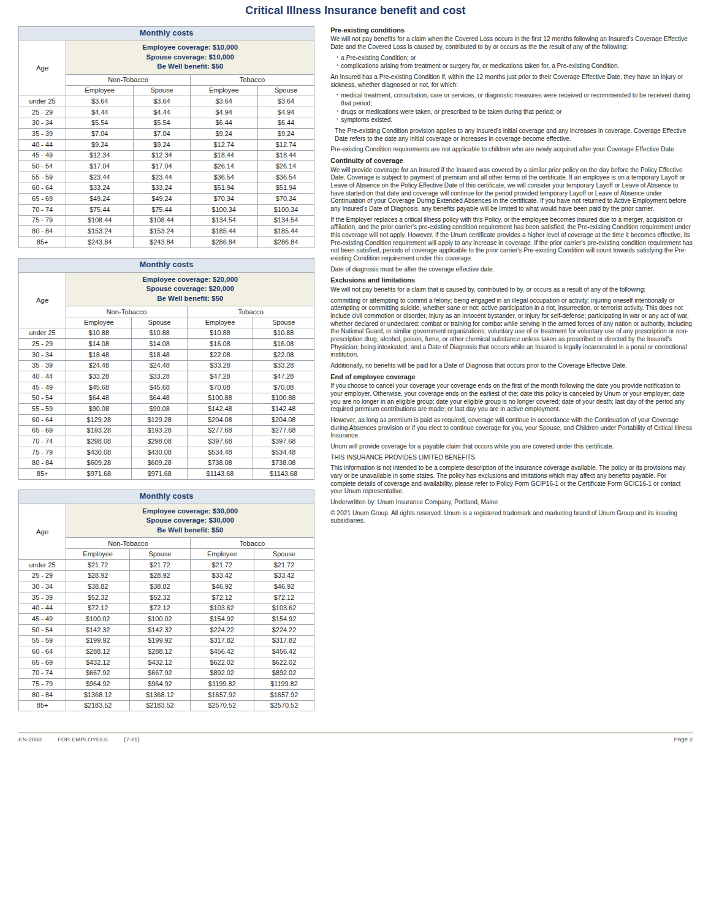Critical Illness Insurance benefit and cost
| Monthly costs |
| --- |
| Age | Employee coverage: $10,000 Spouse coverage: $10,000 Be Well benefit: $50 |
| Non-Tobacco | Tobacco |
| Employee | Spouse | Employee | Spouse |
| under 25 | $3.64 | $3.64 | $3.64 | $3.64 |
| 25 - 29 | $4.44 | $4.44 | $4.94 | $4.94 |
| 30 - 34 | $5.54 | $5.54 | $6.44 | $6.44 |
| 35 - 39 | $7.04 | $7.04 | $9.24 | $9.24 |
| 40 - 44 | $9.24 | $9.24 | $12.74 | $12.74 |
| 45 - 49 | $12.34 | $12.34 | $18.44 | $18.44 |
| 50 - 54 | $17.04 | $17.04 | $26.14 | $26.14 |
| 55 - 59 | $23.44 | $23.44 | $36.54 | $36.54 |
| 60 - 64 | $33.24 | $33.24 | $51.94 | $51.94 |
| 65 - 69 | $49.24 | $49.24 | $70.34 | $70.34 |
| 70 - 74 | $75.44 | $75.44 | $100.34 | $100.34 |
| 75 - 79 | $108.44 | $108.44 | $134.54 | $134.54 |
| 80 - 84 | $153.24 | $153.24 | $185.44 | $185.44 |
| 85+ | $243.84 | $243.84 | $286.84 | $286.84 |
| Monthly costs |
| --- |
| Age | Employee coverage: $20,000 Spouse coverage: $20,000 Be Well benefit: $50 |
| Non-Tobacco | Tobacco |
| Employee | Spouse | Employee | Spouse |
| under 25 | $10.88 | $10.88 | $10.88 | $10.88 |
| 25 - 29 | $14.08 | $14.08 | $16.08 | $16.08 |
| 30 - 34 | $18.48 | $18.48 | $22.08 | $22.08 |
| 35 - 39 | $24.48 | $24.48 | $33.28 | $33.28 |
| 40 - 44 | $33.28 | $33.28 | $47.28 | $47.28 |
| 45 - 49 | $45.68 | $45.68 | $70.08 | $70.08 |
| 50 - 54 | $64.48 | $64.48 | $100.88 | $100.88 |
| 55 - 59 | $90.08 | $90.08 | $142.48 | $142.48 |
| 60 - 64 | $129.28 | $129.28 | $204.08 | $204.08 |
| 65 - 69 | $193.28 | $193.28 | $277.68 | $277.68 |
| 70 - 74 | $298.08 | $298.08 | $397.68 | $397.68 |
| 75 - 79 | $430.08 | $430.08 | $534.48 | $534.48 |
| 80 - 84 | $609.28 | $609.28 | $738.08 | $738.08 |
| 85+ | $971.68 | $971.68 | $1143.68 | $1143.68 |
| Monthly costs |
| --- |
| Age | Employee coverage: $30,000 Spouse coverage: $30,000 Be Well benefit: $50 |
| Non-Tobacco | Tobacco |
| Employee | Spouse | Employee | Spouse |
| under 25 | $21.72 | $21.72 | $21.72 | $21.72 |
| 25 - 29 | $28.92 | $28.92 | $33.42 | $33.42 |
| 30 - 34 | $38.82 | $38.82 | $46.92 | $46.92 |
| 35 - 39 | $52.32 | $52.32 | $72.12 | $72.12 |
| 40 - 44 | $72.12 | $72.12 | $103.62 | $103.62 |
| 45 - 49 | $100.02 | $100.02 | $154.92 | $154.92 |
| 50 - 54 | $142.32 | $142.32 | $224.22 | $224.22 |
| 55 - 59 | $199.92 | $199.92 | $317.82 | $317.82 |
| 60 - 64 | $288.12 | $288.12 | $456.42 | $456.42 |
| 65 - 69 | $432.12 | $432.12 | $622.02 | $622.02 |
| 70 - 74 | $667.92 | $667.92 | $892.02 | $892.02 |
| 75 - 79 | $964.92 | $964.92 | $1199.82 | $1199.82 |
| 80 - 84 | $1368.12 | $1368.12 | $1657.92 | $1657.92 |
| 85+ | $2183.52 | $2183.52 | $2570.52 | $2570.52 |
Pre-existing conditions
We will not pay benefits for a claim when the Covered Loss occurs in the first 12 months following an Insured's Coverage Effective Date and the Covered Loss is caused by, contributed to by or occurs as the the result of any of the following:
a Pre-existing Condition; or
complications arising from treatment or surgery for, or medications taken for, a Pre-existing Condition.
An Insured has a Pre-existing Condition if, within the 12 months just prior to their Coverage Effective Date, they have an injury or sickness, whether diagnosed or not, for which:
medical treatment, consultation, care or services, or diagnostic measures were received or recommended to be received during that period;
drugs or medications were taken, or prescribed to be taken during that period; or
symptoms existed.
The Pre-existing Condition provision applies to any Insured's initial coverage and any increases in coverage. Coverage Effective Date refers to the date any initial coverage or increases in coverage become effective.
Pre-existing Condition requirements are not applicable to children who are newly acquired after your Coverage Effective Date.
Continuity of coverage
We will provide coverage for an Insured if the Insured was covered by a similar prior policy on the day before the Policy Effective Date. Coverage is subject to payment of premium and all other terms of the certificate. If an employee is on a temporary Layoff or Leave of Absence on the Policy Effective Date of this certificate, we will consider your temporary Layoff or Leave of Absence to have started on that date and coverage will continue for the period provided temporary Layoff or Leave of Absence under Continuation of your Coverage During Extended Absences in the certificate. If you have not returned to Active Employment before any Insured's Date of Diagnosis, any benefits payable will be limited to what would have been paid by the prior carrier.
If the Employer replaces a critical illness policy with this Policy, or the employee becomes insured due to a merger, acquisition or affiliation, and the prior carrier's pre-existing condition requirement has been satisfied, the Pre-existing Condition requirement under this coverage will not apply. However, if the Unum certificate provides a higher level of coverage at the time it becomes effective, its Pre-existing Condition requirement will apply to any increase in coverage. If the prior carrier's pre-existing condition requirement has not been satisfied, periods of coverage applicable to the prior carrier's Pre-existing Condition will count towards satisfying the Pre-existing Condition requirement under this coverage.
Date of diagnosis must be after the coverage effective date.
Exclusions and limitations
We will not pay benefits for a claim that is caused by, contributed to by, or occurs as a result of any of the following:
committing or attempting to commit a felony; being engaged in an illegal occupation or activity; injuring oneself intentionally or attempting or committing suicide, whether sane or not; active participation in a riot, insurrection, or terrorist activity. This does not include civil commotion or disorder, injury as an innocent bystander, or injury for self-defense; participating in war or any act of war, whether declared or undeclared; combat or training for combat while serving in the armed forces of any nation or authority, including the National Guard, or similar government organizations; voluntary use of or treatment for voluntary use of any prescription or non-prescription drug, alcohol, poison, fume, or other chemical substance unless taken as prescribed or directed by the Insured's Physician; being intoxicated; and a Date of Diagnosis that occurs while an Insured is legally incarcerated in a penal or correctional institution.
Additionally, no benefits will be paid for a Date of Diagnosis that occurs prior to the Coverage Effective Date.
End of employee coverage
If you choose to cancel your coverage your coverage ends on the first of the month following the date you provide notification to your employer. Otherwise, your coverage ends on the earliest of the: date this policy is canceled by Unum or your employer; date you are no longer in an eligible group; date your eligible group is no longer covered; date of your death; last day of the period any required premium contributions are made; or last day you are in active employment.
However, as long as premium is paid as required, coverage will continue in accordance with the Continuation of your Coverage during Absences provision or if you elect to continue coverage for you, your Spouse, and Children under Portability of Critical Illness Insurance.
Unum will provide coverage for a payable claim that occurs while you are covered under this certificate.
THIS INSURANCE PROVIDES LIMITED BENEFITS
This information is not intended to be a complete description of the insurance coverage available. The policy or its provisions may vary or be unavailable in some states. The policy has exclusions and imitations which may affect any benefits payable. For complete details of coverage and availability, please refer to Policy Form GCIP16-1 or the Certificate Form GCIC16-1 or contact your Unum representative.
Underwritten by: Unum Insurance Company, Portland, Maine
© 2021 Unum Group. All rights reserved. Unum is a registered trademark and marketing brand of Unum Group and its insuring subsidiaries.
EN-2050 FOR EMPLOYEES(7-21)
Page 2